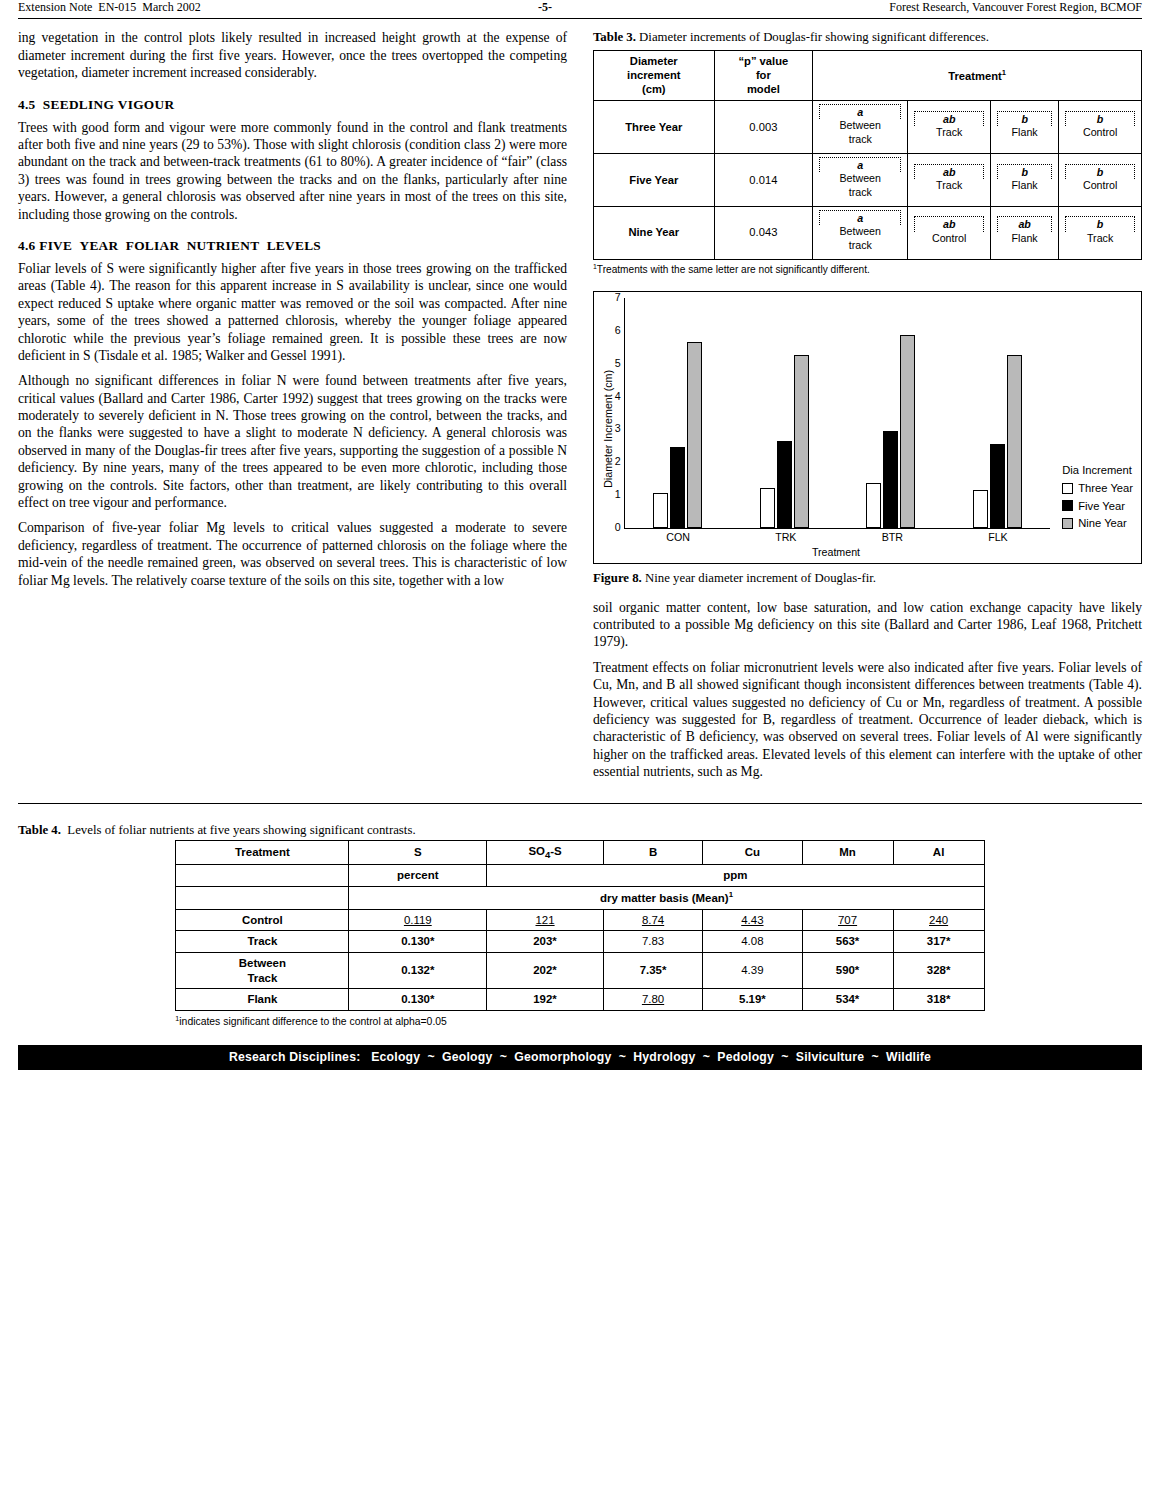Extension Note EN-015 March 2002
-5-
Forest Research, Vancouver Forest Region, BCMOF
ing vegetation in the control plots likely resulted in increased height growth at the expense of diameter increment during the first five years. However, once the trees overtopped the competing vegetation, diameter increment increased considerably.
4.5 SEEDLING VIGOUR
Trees with good form and vigour were more commonly found in the control and flank treatments after both five and nine years (29 to 53%). Those with slight chlorosis (condition class 2) were more abundant on the track and between-track treatments (61 to 80%). A greater incidence of “fair” (class 3) trees was found in trees growing between the tracks and on the flanks, particularly after nine years. However, a general chlorosis was observed after nine years in most of the trees on this site, including those growing on the controls.
4.6 FIVE YEAR FOLIAR NUTRIENT LEVELS
Foliar levels of S were significantly higher after five years in those trees growing on the trafficked areas (Table 4). The reason for this apparent increase in S availability is unclear, since one would expect reduced S uptake where organic matter was removed or the soil was compacted. After nine years, some of the trees showed a patterned chlorosis, whereby the younger foliage appeared chlorotic while the previous year’s foliage remained green. It is possible these trees are now deficient in S (Tisdale et al. 1985; Walker and Gessel 1991).
Although no significant differences in foliar N were found between treatments after five years, critical values (Ballard and Carter 1986, Carter 1992) suggest that trees growing on the tracks were moderately to severely deficient in N. Those trees growing on the control, between the tracks, and on the flanks were suggested to have a slight to moderate N deficiency. A general chlorosis was observed in many of the Douglas-fir trees after five years, supporting the suggestion of a possible N deficiency. By nine years, many of the trees appeared to be even more chlorotic, including those growing on the controls. Site factors, other than treatment, are likely contributing to this overall effect on tree vigour and performance.
Comparison of five-year foliar Mg levels to critical values suggested a moderate to severe deficiency, regardless of treatment. The occurrence of patterned chlorosis on the foliage where the mid-vein of the needle remained green, was observed on several trees. This is characteristic of low foliar Mg levels. The relatively coarse texture of the soils on this site, together with a low
Table 3. Diameter increments of Douglas-fir showing significant differences.
| Diameter increment (cm) | “p” value for model | Treatment 1 |
| --- | --- | --- |
| Three Year | 0.003 | a Between track | ab Track | b Flank | b Control |
| Five Year | 0.014 | a Between track | ab Track | b Flank | b Control |
| Nine Year | 0.043 | a Between track | ab Control | ab Flank | b Track |
1Treatments with the same letter are not significantly different.
Diameter Increment (cm)
7 6 5 4 3 2 1 0
CON TRK BTR FLK
Treatment
Dia Increment
Three Year
Five Year
Nine Year
Figure 8. Nine year diameter increment of Douglas-fir.
soil organic matter content, low base saturation, and low cation exchange capacity have likely contributed to a possible Mg deficiency on this site (Ballard and Carter 1986, Leaf 1968, Pritchett 1979).
Treatment effects on foliar micronutrient levels were also indicated after five years. Foliar levels of Cu, Mn, and B all showed significant though inconsistent differences between treatments (Table 4). However, critical values suggested no deficiency of Cu or Mn, regardless of treatment. A possible deficiency was suggested for B, regardless of treatment. Occurrence of leader dieback, which is characteristic of B deficiency, was observed on several trees. Foliar levels of Al were significantly higher on the trafficked areas. Elevated levels of this element can interfere with the uptake of other essential nutrients, such as Mg.
Table 4. Levels of foliar nutrients at five years showing significant contrasts.
| Treatment | S | SO 4 -S | B | Cu | Mn | Al |
| --- | --- | --- | --- | --- | --- | --- |
| | percent | ppm |
| | dry matter basis (Mean) 1 |
| Control | 0.119 | 121 | 8.74 | 4.43 | 707 | 240 |
| Track | 0.130* | 203* | 7.83 | 4.08 | 563* | 317* |
| Between Track | 0.132* | 202* | 7.35* | 4.39 | 590* | 328* |
| Flank | 0.130* | 192* | 7.80 | 5.19* | 534* | 318* |
1indicates significant difference to the control at alpha=0.05
Research Disciplines: Ecology ~ Geology ~ Geomorphology ~ Hydrology ~ Pedology ~ Silviculture ~ Wildlife